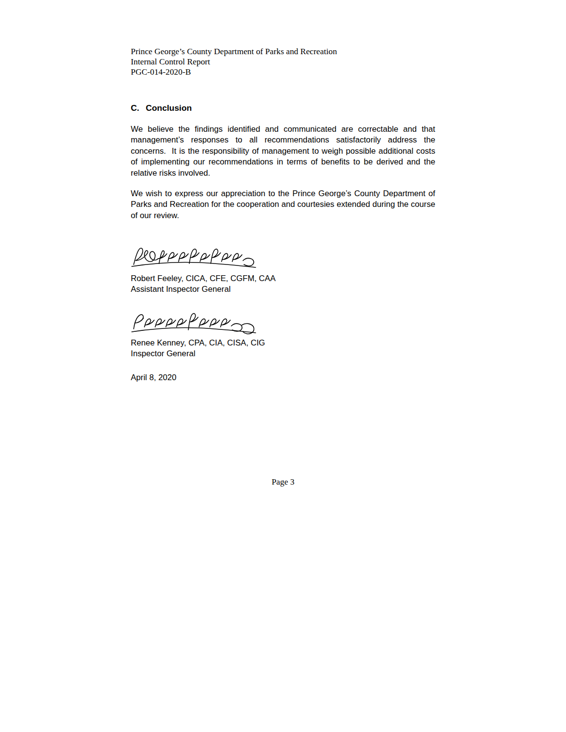Prince George’s County Department of Parks and Recreation
Internal Control Report
PGC-014-2020-B
C. Conclusion
We believe the findings identified and communicated are correctable and that management’s responses to all recommendations satisfactorily address the concerns. It is the responsibility of management to weigh possible additional costs of implementing our recommendations in terms of benefits to be derived and the relative risks involved.
We wish to express our appreciation to the Prince George’s County Department of Parks and Recreation for the cooperation and courtesies extended during the course of our review.
Robert Feeley, CICA, CFE, CGFM, CAA
Assistant Inspector General
Renee Kenney, CPA, CIA, CISA, CIG
Inspector General
April 8, 2020
Page 3